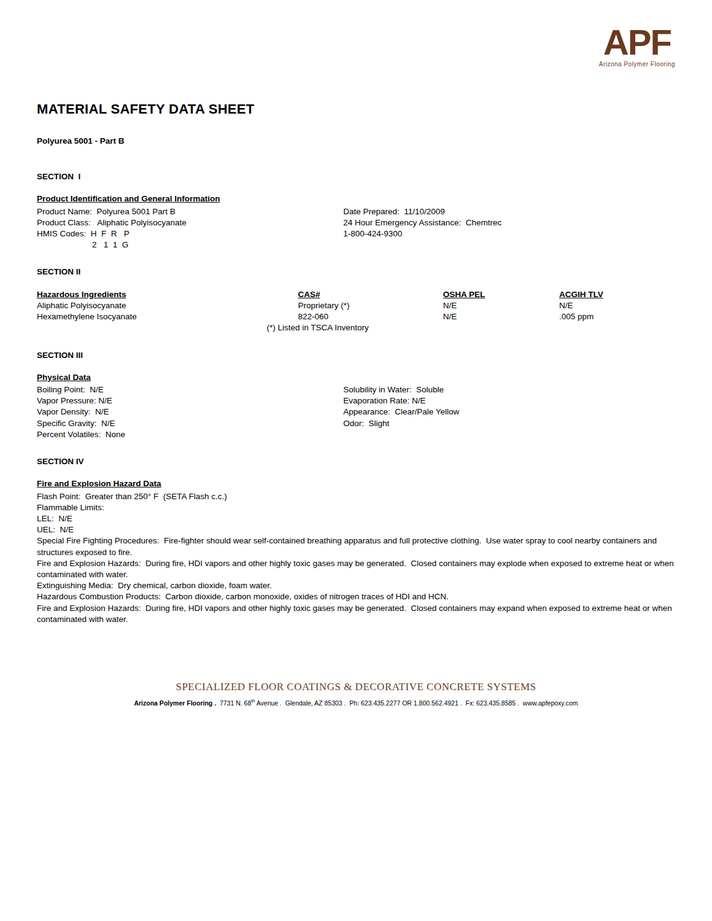APF
Arizona Polymer Flooring
MATERIAL SAFETY DATA SHEET
Polyurea 5001 - Part B
SECTION I
Product Identification and General Information
| Product Name: Polyurea 5001 Part B | Date Prepared: 11/10/2009 |
| Product Class: Aliphatic Polyisocyanate | 24 Hour Emergency Assistance: Chemtrec |
| HMIS Codes: H F R P | 1-800-424-9300 |
| 2 1 1 G | |
SECTION II
| Hazardous Ingredients | CAS# | OSHA PEL | ACGIH TLV |
| --- | --- | --- | --- |
| Aliphatic Polyisocyanate | Proprietary (*) | N/E | N/E |
| Hexamethylene Isocyanate | 822-060 | N/E | .005 ppm |
(*) Listed in TSCA Inventory
SECTION III
Physical Data
| Boiling Point: N/E | Solubility in Water: Soluble |
| Vapor Pressure: N/E | Evaporation Rate: N/E |
| Vapor Density: N/E | Appearance: Clear/Pale Yellow |
| Specific Gravity: N/E | Odor: Slight |
| Percent Volatiles: None | |
SECTION IV
Fire and Explosion Hazard Data
Flash Point: Greater than 250° F (SETA Flash c.c.)
Flammable Limits:
LEL: N/E
UEL: N/E
Special Fire Fighting Procedures: Fire-fighter should wear self-contained breathing apparatus and full protective clothing. Use water spray to cool nearby containers and structures exposed to fire.
Fire and Explosion Hazards: During fire, HDI vapors and other highly toxic gases may be generated. Closed containers may explode when exposed to extreme heat or when contaminated with water.
Extinguishing Media: Dry chemical, carbon dioxide, foam water.
Hazardous Combustion Products: Carbon dioxide, carbon monoxide, oxides of nitrogen traces of HDI and HCN.
Fire and Explosion Hazards: During fire, HDI vapors and other highly toxic gases may be generated. Closed containers may expand when exposed to extreme heat or when contaminated with water.
SPECIALIZED FLOOR COATINGS & DECORATIVE CONCRETE SYSTEMS
Arizona Polymer Flooring . 7731 N. 68th Avenue . Glendale, AZ 85303 . Ph: 623.435.2277 OR 1.800.562.4921 . Fx: 623.435.8585 . www.apfepoxy.com